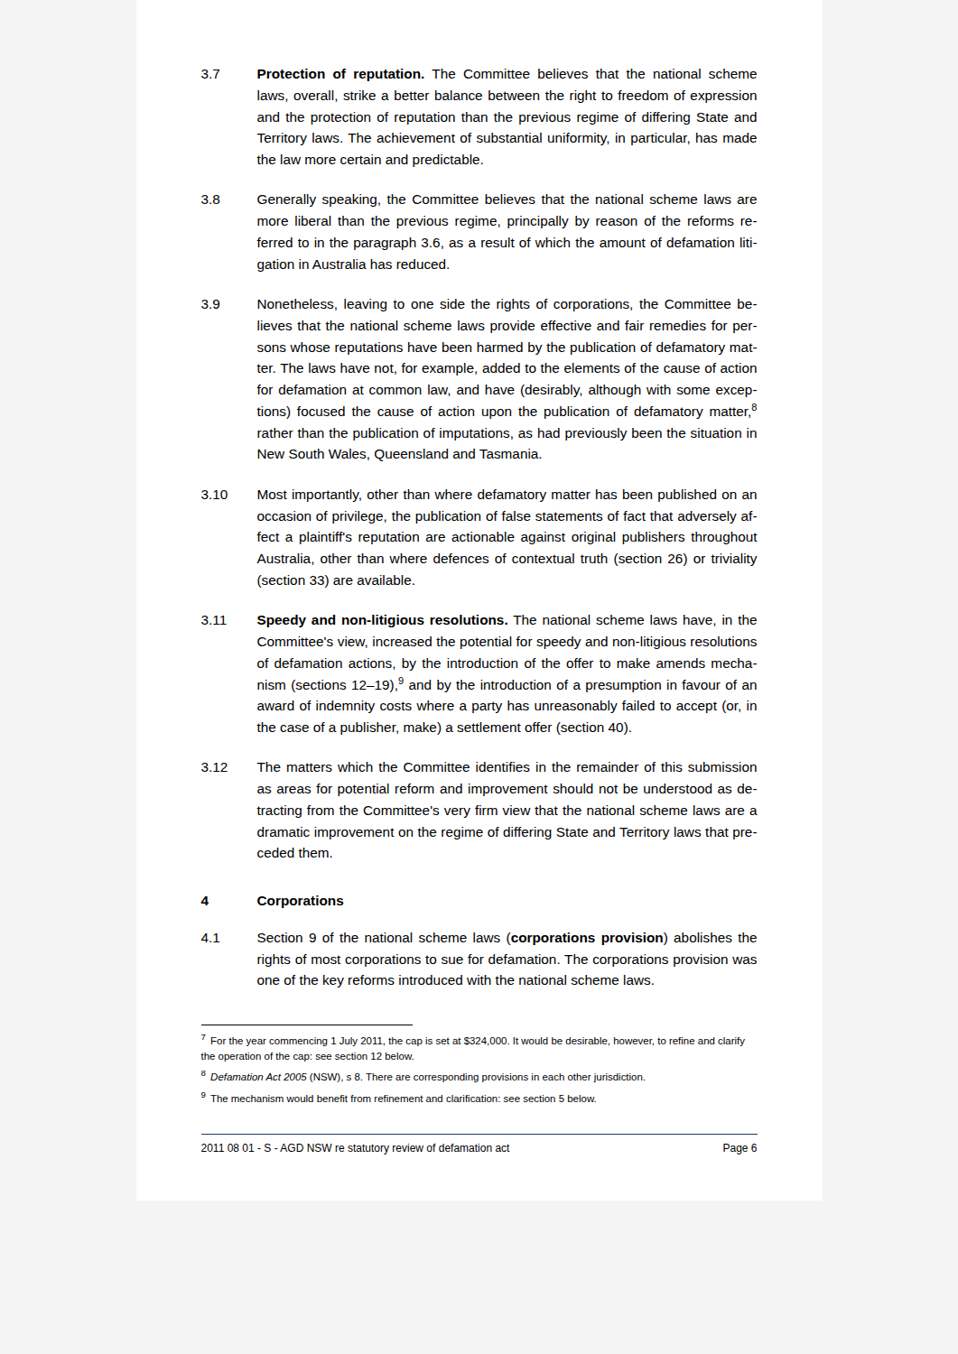3.7
Protection of reputation. The Committee believes that the national scheme laws, overall, strike a better balance between the right to freedom of expression and the protection of reputation than the previous regime of differing State and Territory laws. The achievement of substantial uniformity, in particular, has made the law more certain and predictable.
3.8
Generally speaking, the Committee believes that the national scheme laws are more liberal than the previous regime, principally by reason of the reforms referred to in the paragraph 3.6, as a result of which the amount of defamation litigation in Australia has reduced.
3.9
Nonetheless, leaving to one side the rights of corporations, the Committee believes that the national scheme laws provide effective and fair remedies for persons whose reputations have been harmed by the publication of defamatory matter. The laws have not, for example, added to the elements of the cause of action for defamation at common law, and have (desirably, although with some exceptions) focused the cause of action upon the publication of defamatory matter,8 rather than the publication of imputations, as had previously been the situation in New South Wales, Queensland and Tasmania.
3.10
Most importantly, other than where defamatory matter has been published on an occasion of privilege, the publication of false statements of fact that adversely affect a plaintiff's reputation are actionable against original publishers throughout Australia, other than where defences of contextual truth (section 26) or triviality (section 33) are available.
3.11
Speedy and non-litigious resolutions. The national scheme laws have, in the Committee's view, increased the potential for speedy and non-litigious resolutions of defamation actions, by the introduction of the offer to make amends mechanism (sections 12–19),9 and by the introduction of a presumption in favour of an award of indemnity costs where a party has unreasonably failed to accept (or, in the case of a publisher, make) a settlement offer (section 40).
3.12
The matters which the Committee identifies in the remainder of this submission as areas for potential reform and improvement should not be understood as detracting from the Committee's very firm view that the national scheme laws are a dramatic improvement on the regime of differing State and Territory laws that preceded them.
4 Corporations
4.1
Section 9 of the national scheme laws (corporations provision) abolishes the rights of most corporations to sue for defamation. The corporations provision was one of the key reforms introduced with the national scheme laws.
7 For the year commencing 1 July 2011, the cap is set at $324,000. It would be desirable, however, to refine and clarify the operation of the cap: see section 12 below.
8 Defamation Act 2005 (NSW), s 8. There are corresponding provisions in each other jurisdiction.
9 The mechanism would benefit from refinement and clarification: see section 5 below.
2011 08 01 - S - AGD NSW re statutory review of defamation act Page 6